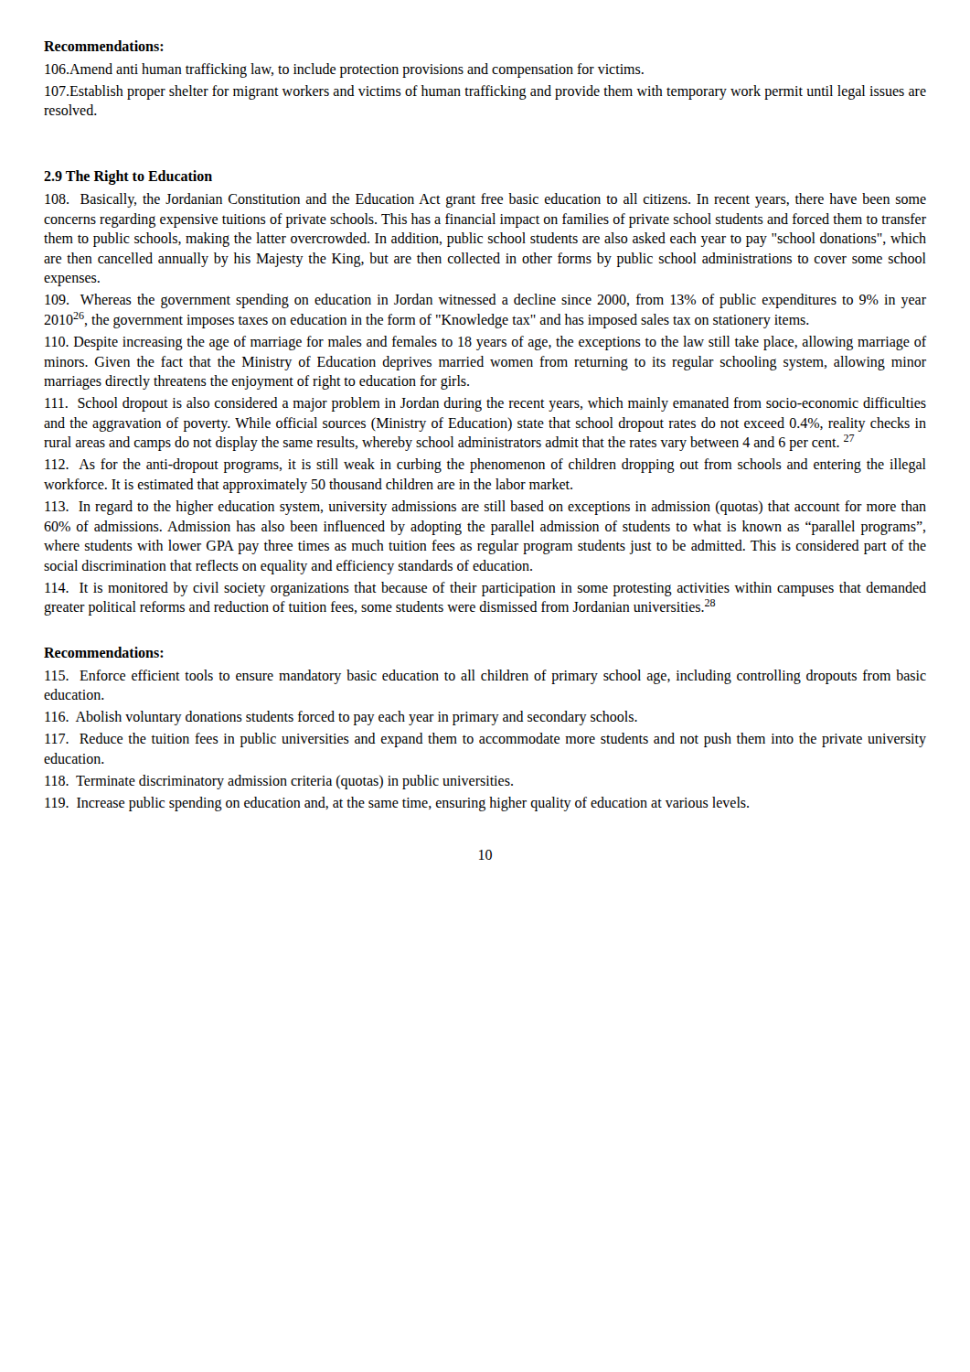Recommendations:
106.Amend anti human trafficking law, to include protection provisions and compensation for victims.
107.Establish proper shelter for migrant workers and victims of human trafficking and provide them with temporary work permit until legal issues are resolved.
2.9 The Right to Education
108. Basically, the Jordanian Constitution and the Education Act grant free basic education to all citizens. In recent years, there have been some concerns regarding expensive tuitions of private schools. This has a financial impact on families of private school students and forced them to transfer them to public schools, making the latter overcrowded. In addition, public school students are also asked each year to pay "school donations", which are then cancelled annually by his Majesty the King, but are then collected in other forms by public school administrations to cover some school expenses.
109. Whereas the government spending on education in Jordan witnessed a decline since 2000, from 13% of public expenditures to 9% in year 201026, the government imposes taxes on education in the form of "Knowledge tax" and has imposed sales tax on stationery items.
110. Despite increasing the age of marriage for males and females to 18 years of age, the exceptions to the law still take place, allowing marriage of minors. Given the fact that the Ministry of Education deprives married women from returning to its regular schooling system, allowing minor marriages directly threatens the enjoyment of right to education for girls.
111. School dropout is also considered a major problem in Jordan during the recent years, which mainly emanated from socio-economic difficulties and the aggravation of poverty. While official sources (Ministry of Education) state that school dropout rates do not exceed 0.4%, reality checks in rural areas and camps do not display the same results, whereby school administrators admit that the rates vary between 4 and 6 per cent. 27
112. As for the anti-dropout programs, it is still weak in curbing the phenomenon of children dropping out from schools and entering the illegal workforce. It is estimated that approximately 50 thousand children are in the labor market.
113. In regard to the higher education system, university admissions are still based on exceptions in admission (quotas) that account for more than 60% of admissions. Admission has also been influenced by adopting the parallel admission of students to what is known as “parallel programs”, where students with lower GPA pay three times as much tuition fees as regular program students just to be admitted. This is considered part of the social discrimination that reflects on equality and efficiency standards of education.
114. It is monitored by civil society organizations that because of their participation in some protesting activities within campuses that demanded greater political reforms and reduction of tuition fees, some students were dismissed from Jordanian universities.28
Recommendations:
115. Enforce efficient tools to ensure mandatory basic education to all children of primary school age, including controlling dropouts from basic education.
116. Abolish voluntary donations students forced to pay each year in primary and secondary schools.
117. Reduce the tuition fees in public universities and expand them to accommodate more students and not push them into the private university education.
118. Terminate discriminatory admission criteria (quotas) in public universities.
119. Increase public spending on education and, at the same time, ensuring higher quality of education at various levels.
10